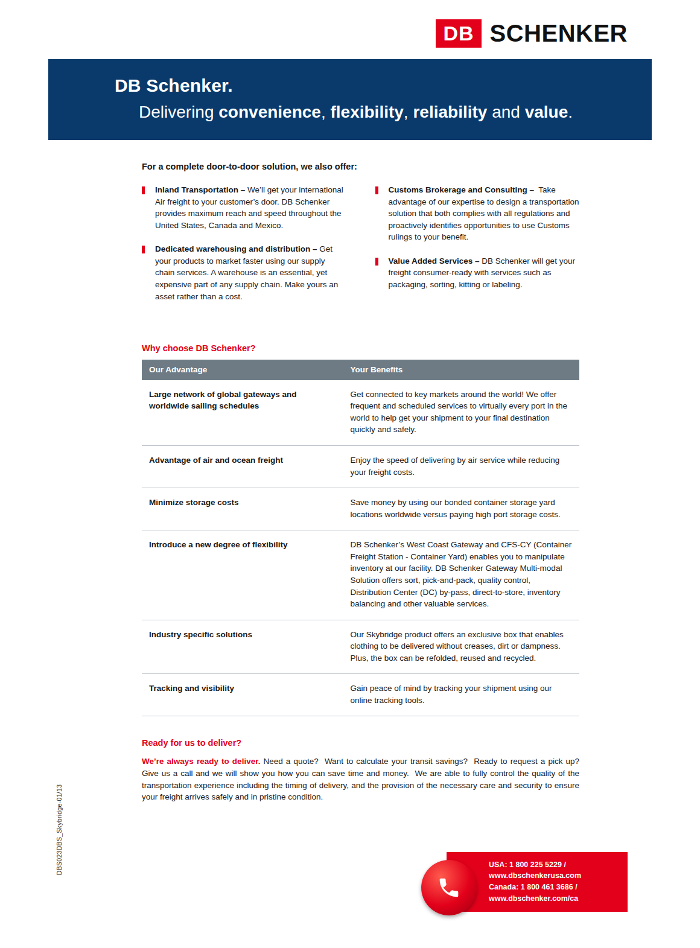DB SCHENKER
DB Schenker.
Delivering convenience, flexibility, reliability and value.
For a complete door-to-door solution, we also offer:
Inland Transportation – We’ll get your international Air freight to your customer’s door. DB Schenker provides maximum reach and speed throughout the United States, Canada and Mexico.
Dedicated warehousing and distribution – Get your products to market faster using our supply chain services. A warehouse is an essential, yet expensive part of any supply chain. Make yours an asset rather than a cost.
Customs Brokerage and Consulting – Take advantage of our expertise to design a transportation solution that both complies with all regulations and proactively identifies opportunities to use Customs rulings to your benefit.
Value Added Services – DB Schenker will get your freight consumer-ready with services such as packaging, sorting, kitting or labeling.
Why choose DB Schenker?
| Our Advantage | Your Benefits |
| --- | --- |
| Large network of global gateways and worldwide sailing schedules | Get connected to key markets around the world! We offer frequent and scheduled services to virtually every port in the world to help get your shipment to your final destination quickly and safely. |
| Advantage of air and ocean freight | Enjoy the speed of delivering by air service while reducing your freight costs. |
| Minimize storage costs | Save money by using our bonded container storage yard locations worldwide versus paying high port storage costs. |
| Introduce a new degree of flexibility | DB Schenker’s West Coast Gateway and CFS-CY (Container Freight Station - Container Yard) enables you to manipulate inventory at our facility. DB Schenker Gateway Multi-modal Solution offers sort, pick-and-pack, quality control, Distribution Center (DC) by-pass, direct-to-store, inventory balancing and other valuable services. |
| Industry specific solutions | Our Skybridge product offers an exclusive box that enables clothing to be delivered without creases, dirt or dampness. Plus, the box can be refolded, reused and recycled. |
| Tracking and visibility | Gain peace of mind by tracking your shipment using our online tracking tools. |
Ready for us to deliver?
We’re always ready to deliver. Need a quote? Want to calculate your transit savings? Ready to request a pick up? Give us a call and we will show you how you can save time and money. We are able to fully control the quality of the transportation experience including the timing of delivery, and the provision of the necessary care and security to ensure your freight arrives safely and in pristine condition.
DBS023DBS_Skybridge-01/13
USA: 1 800 225 5229 /
www.dbschenkerusa.com
Canada: 1 800 461 3686 /
www.dbschenker.com/ca